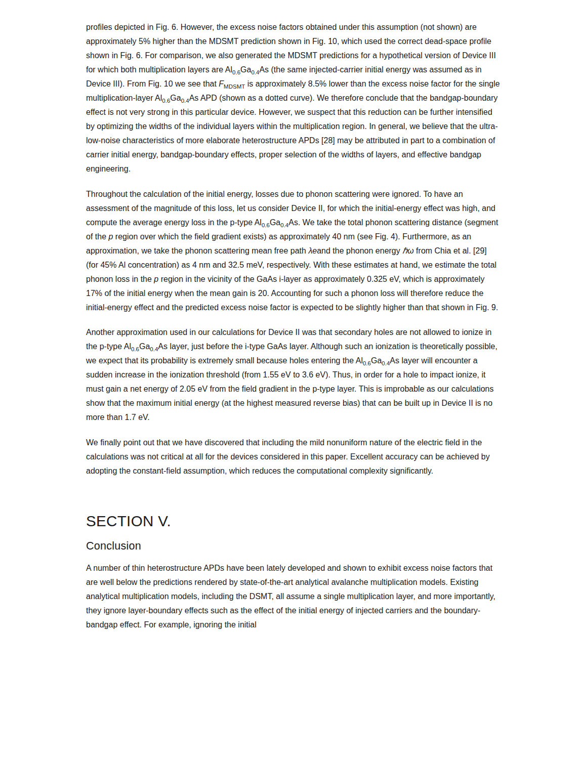profiles depicted in Fig. 6. However, the excess noise factors obtained under this assumption (not shown) are approximately 5% higher than the MDSMT prediction shown in Fig. 10, which used the correct dead-space profile shown in Fig. 6. For comparison, we also generated the MDSMT predictions for a hypothetical version of Device III for which both multiplication layers are Al0.6Ga0.4As (the same injected-carrier initial energy was assumed as in Device III). From Fig. 10 we see that FMDSMT is approximately 8.5% lower than the excess noise factor for the single multiplication-layer Al0.6Ga0.4As APD (shown as a dotted curve). We therefore conclude that the bandgap-boundary effect is not very strong in this particular device. However, we suspect that this reduction can be further intensified by optimizing the widths of the individual layers within the multiplication region. In general, we believe that the ultra-low-noise characteristics of more elaborate heterostructure APDs [28] may be attributed in part to a combination of carrier initial energy, bandgap-boundary effects, proper selection of the widths of layers, and effective bandgap engineering.
Throughout the calculation of the initial energy, losses due to phonon scattering were ignored. To have an assessment of the magnitude of this loss, let us consider Device II, for which the initial-energy effect was high, and compute the average energy loss in the p-type Al0.6Ga0.4As. We take the total phonon scattering distance (segment of the p region over which the field gradient exists) as approximately 40 nm (see Fig. 4). Furthermore, as an approximation, we take the phonon scattering mean free path λeand the phonon energy ℏω from Chia et al. [29] (for 45% Al concentration) as 4 nm and 32.5 meV, respectively. With these estimates at hand, we estimate the total phonon loss in the p region in the vicinity of the GaAs i-layer as approximately 0.325 eV, which is approximately 17% of the initial energy when the mean gain is 20. Accounting for such a phonon loss will therefore reduce the initial-energy effect and the predicted excess noise factor is expected to be slightly higher than that shown in Fig. 9.
Another approximation used in our calculations for Device II was that secondary holes are not allowed to ionize in the p-type Al0.6Ga0.4As layer, just before the i-type GaAs layer. Although such an ionization is theoretically possible, we expect that its probability is extremely small because holes entering the Al0.6Ga0.4As layer will encounter a sudden increase in the ionization threshold (from 1.55 eV to 3.6 eV). Thus, in order for a hole to impact ionize, it must gain a net energy of 2.05 eV from the field gradient in the p-type layer. This is improbable as our calculations show that the maximum initial energy (at the highest measured reverse bias) that can be built up in Device II is no more than 1.7 eV.
We finally point out that we have discovered that including the mild nonuniform nature of the electric field in the calculations was not critical at all for the devices considered in this paper. Excellent accuracy can be achieved by adopting the constant-field assumption, which reduces the computational complexity significantly.
SECTION V.
Conclusion
A number of thin heterostructure APDs have been lately developed and shown to exhibit excess noise factors that are well below the predictions rendered by state-of-the-art analytical avalanche multiplication models. Existing analytical multiplication models, including the DSMT, all assume a single multiplication layer, and more importantly, they ignore layer-boundary effects such as the effect of the initial energy of injected carriers and the boundary-bandgap effect. For example, ignoring the initial